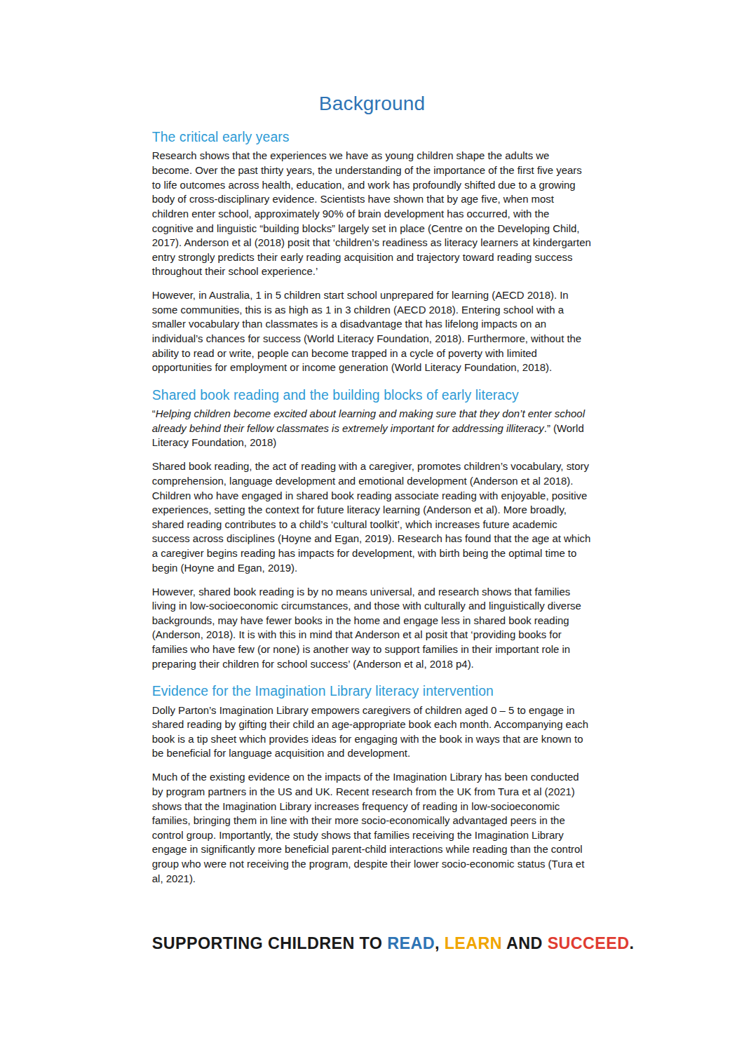Background
The critical early years
Research shows that the experiences we have as young children shape the adults we become. Over the past thirty years, the understanding of the importance of the first five years to life outcomes across health, education, and work has profoundly shifted due to a growing body of cross-disciplinary evidence. Scientists have shown that by age five, when most children enter school, approximately 90% of brain development has occurred, with the cognitive and linguistic “building blocks” largely set in place (Centre on the Developing Child, 2017). Anderson et al (2018) posit that ‘children’s readiness as literacy learners at kindergarten entry strongly predicts their early reading acquisition and trajectory toward reading success throughout their school experience.’
However, in Australia, 1 in 5 children start school unprepared for learning (AECD 2018). In some communities, this is as high as 1 in 3 children (AECD 2018). Entering school with a smaller vocabulary than classmates is a disadvantage that has lifelong impacts on an individual’s chances for success (World Literacy Foundation, 2018). Furthermore, without the ability to read or write, people can become trapped in a cycle of poverty with limited opportunities for employment or income generation (World Literacy Foundation, 2018).
Shared book reading and the building blocks of early literacy
“Helping children become excited about learning and making sure that they don’t enter school already behind their fellow classmates is extremely important for addressing illiteracy.” (World Literacy Foundation, 2018)
Shared book reading, the act of reading with a caregiver, promotes children’s vocabulary, story comprehension, language development and emotional development (Anderson et al 2018). Children who have engaged in shared book reading associate reading with enjoyable, positive experiences, setting the context for future literacy learning (Anderson et al). More broadly, shared reading contributes to a child’s ‘cultural toolkit’, which increases future academic success across disciplines (Hoyne and Egan, 2019). Research has found that the age at which a caregiver begins reading has impacts for development, with birth being the optimal time to begin (Hoyne and Egan, 2019).
However, shared book reading is by no means universal, and research shows that families living in low-socioeconomic circumstances, and those with culturally and linguistically diverse backgrounds, may have fewer books in the home and engage less in shared book reading (Anderson, 2018). It is with this in mind that Anderson et al posit that ‘providing books for families who have few (or none) is another way to support families in their important role in preparing their children for school success’ (Anderson et al, 2018 p4).
Evidence for the Imagination Library literacy intervention
Dolly Parton’s Imagination Library empowers caregivers of children aged 0 – 5 to engage in shared reading by gifting their child an age-appropriate book each month. Accompanying each book is a tip sheet which provides ideas for engaging with the book in ways that are known to be beneficial for language acquisition and development.
Much of the existing evidence on the impacts of the Imagination Library has been conducted by program partners in the US and UK. Recent research from the UK from Tura et al (2021) shows that the Imagination Library increases frequency of reading in low-socioeconomic families, bringing them in line with their more socio-economically advantaged peers in the control group. Importantly, the study shows that families receiving the Imagination Library engage in significantly more beneficial parent-child interactions while reading than the control group who were not receiving the program, despite their lower socio-economic status (Tura et al, 2021).
SUPPORTING CHILDREN TO READ, LEARN AND SUCCEED.